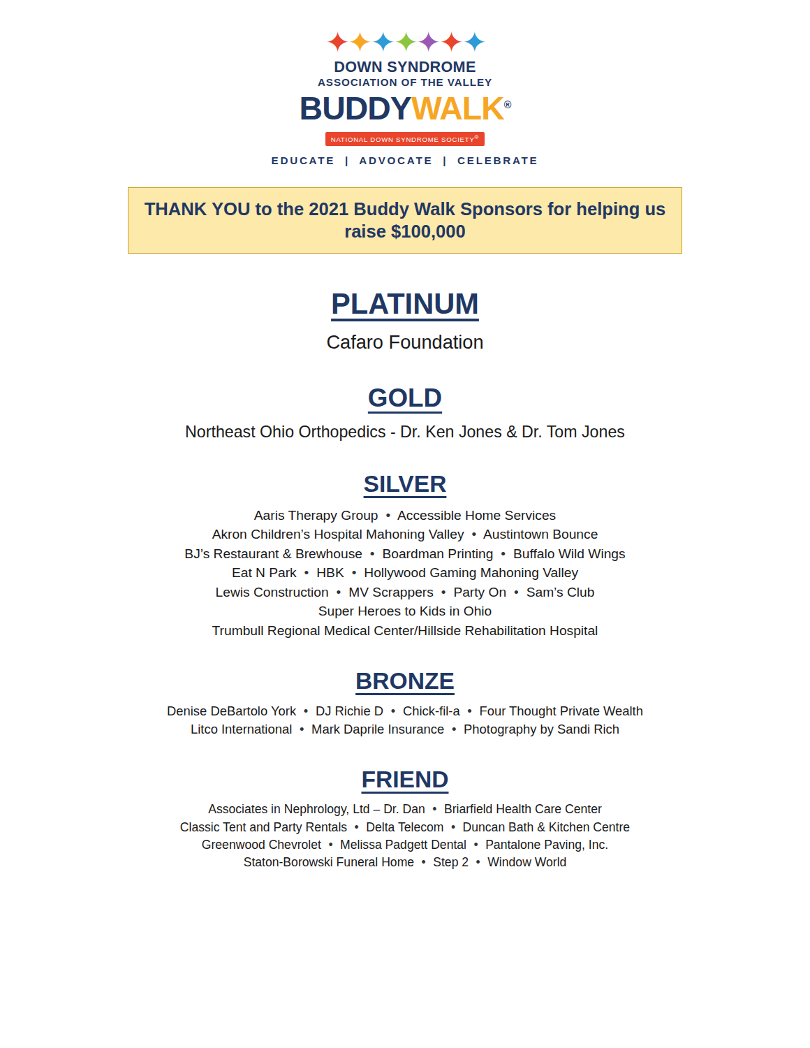✦✦✦✦✦✦✦
Down Syndrome Association of the Valley
BUDDY WALK®
national down syndrome society®
Educate | Advocate | Celebrate
THANK YOU to the 2021 Buddy Walk Sponsors for helping us raise $100,000
Platinum
Cafaro Foundation
Gold
Northeast Ohio Orthopedics - Dr. Ken Jones & Dr. Tom Jones
Silver
Aaris Therapy Group • Accessible Home Services
Akron Children’s Hospital Mahoning Valley • Austintown Bounce
BJ’s Restaurant & Brewhouse • Boardman Printing • Buffalo Wild Wings
Eat N Park • HBK • Hollywood Gaming Mahoning Valley
Lewis Construction • MV Scrappers • Party On • Sam’s Club
Super Heroes to Kids in Ohio
Trumbull Regional Medical Center/Hillside Rehabilitation Hospital
Bronze
Denise DeBartolo York • DJ Richie D • Chick-fil-a • Four Thought Private Wealth
Litco International • Mark Daprile Insurance • Photography by Sandi Rich
Friend
Associates in Nephrology, Ltd – Dr. Dan • Briarfield Health Care Center
Classic Tent and Party Rentals • Delta Telecom • Duncan Bath & Kitchen Centre
Greenwood Chevrolet • Melissa Padgett Dental • Pantalone Paving, Inc.
Staton-Borowski Funeral Home • Step 2 • Window World